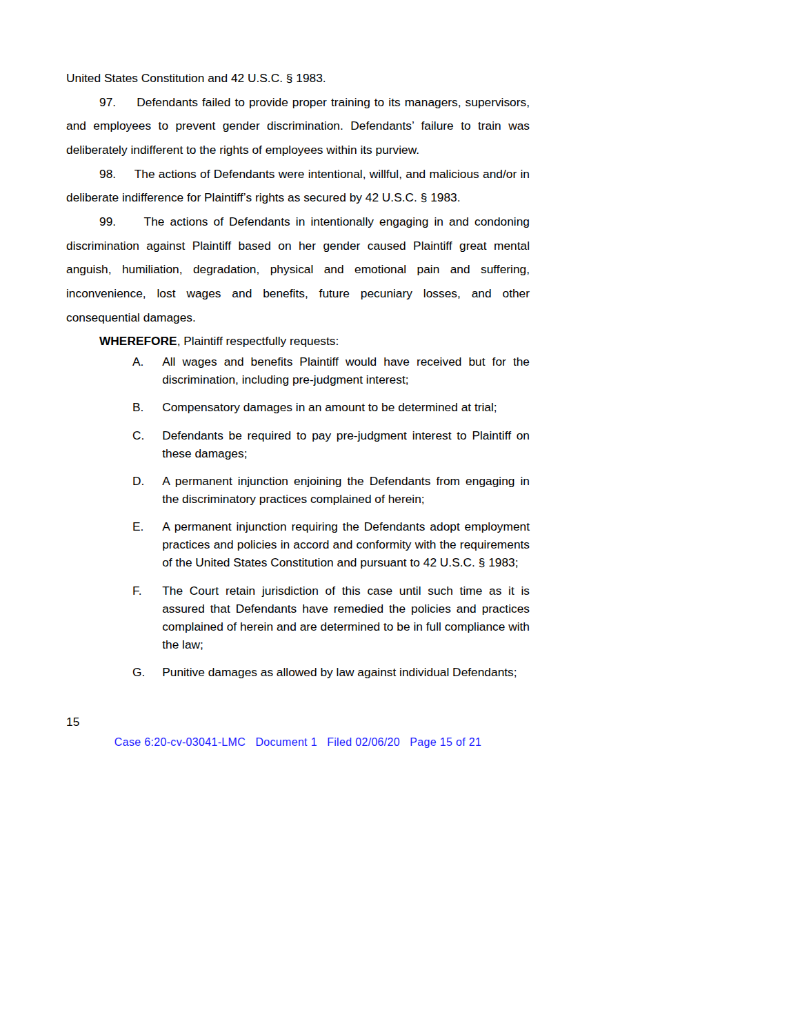United States Constitution and 42 U.S.C. § 1983.
97. Defendants failed to provide proper training to its managers, supervisors, and employees to prevent gender discrimination. Defendants’ failure to train was deliberately indifferent to the rights of employees within its purview.
98. The actions of Defendants were intentional, willful, and malicious and/or in deliberate indifference for Plaintiff’s rights as secured by 42 U.S.C. § 1983.
99. The actions of Defendants in intentionally engaging in and condoning discrimination against Plaintiff based on her gender caused Plaintiff great mental anguish, humiliation, degradation, physical and emotional pain and suffering, inconvenience, lost wages and benefits, future pecuniary losses, and other consequential damages.
WHEREFORE, Plaintiff respectfully requests:
A. All wages and benefits Plaintiff would have received but for the discrimination, including pre-judgment interest;
B. Compensatory damages in an amount to be determined at trial;
C. Defendants be required to pay pre-judgment interest to Plaintiff on these damages;
D. A permanent injunction enjoining the Defendants from engaging in the discriminatory practices complained of herein;
E. A permanent injunction requiring the Defendants adopt employment practices and policies in accord and conformity with the requirements of the United States Constitution and pursuant to 42 U.S.C. § 1983;
F. The Court retain jurisdiction of this case until such time as it is assured that Defendants have remedied the policies and practices complained of herein and are determined to be in full compliance with the law;
G. Punitive damages as allowed by law against individual Defendants;
15
Case 6:20-cv-03041-LMC Document 1 Filed 02/06/20 Page 15 of 21